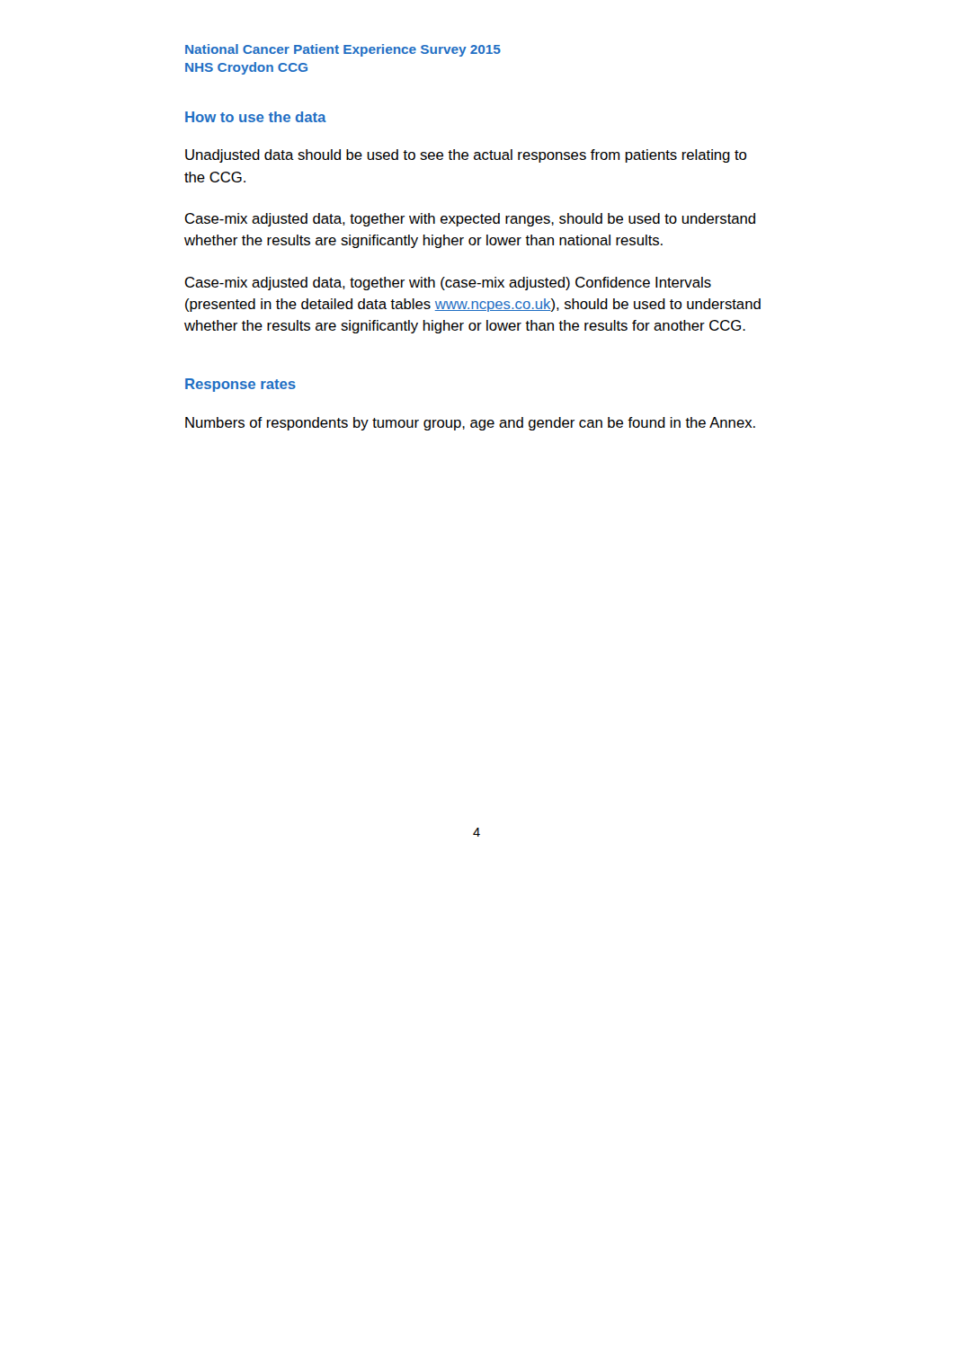National Cancer Patient Experience Survey 2015
NHS Croydon CCG
How to use the data
Unadjusted data should be used to see the actual responses from patients relating to the CCG.
Case-mix adjusted data, together with expected ranges, should be used to understand whether the results are significantly higher or lower than national results.
Case-mix adjusted data, together with (case-mix adjusted) Confidence Intervals (presented in the detailed data tables www.ncpes.co.uk), should be used to understand whether the results are significantly higher or lower than the results for another CCG.
Response rates
Numbers of respondents by tumour group, age and gender can be found in the Annex.
4